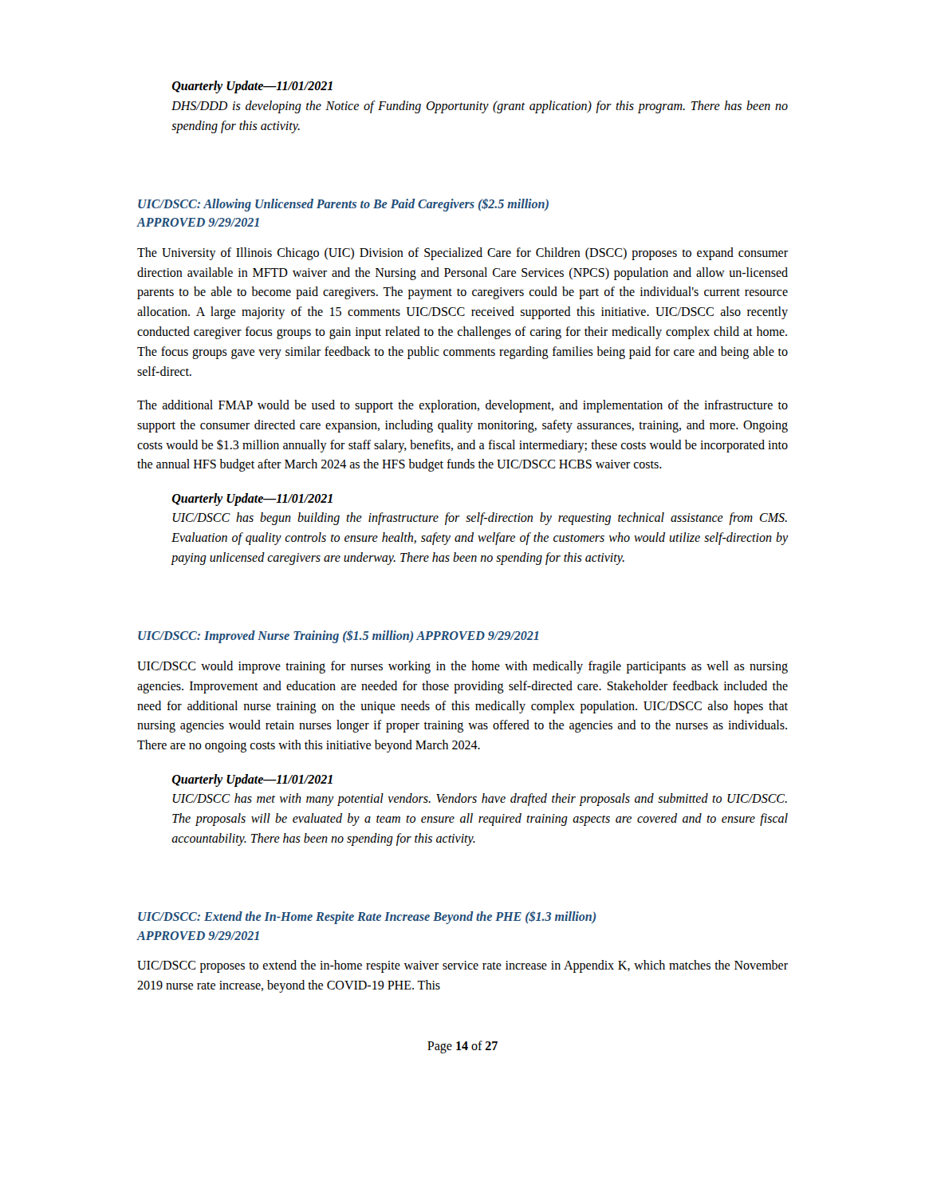Quarterly Update—11/01/2021
DHS/DDD is developing the Notice of Funding Opportunity (grant application) for this program. There has been no spending for this activity.
UIC/DSCC: Allowing Unlicensed Parents to Be Paid Caregivers ($2.5 million)
APPROVED 9/29/2021
The University of Illinois Chicago (UIC) Division of Specialized Care for Children (DSCC) proposes to expand consumer direction available in MFTD waiver and the Nursing and Personal Care Services (NPCS) population and allow un-licensed parents to be able to become paid caregivers. The payment to caregivers could be part of the individual's current resource allocation. A large majority of the 15 comments UIC/DSCC received supported this initiative. UIC/DSCC also recently conducted caregiver focus groups to gain input related to the challenges of caring for their medically complex child at home. The focus groups gave very similar feedback to the public comments regarding families being paid for care and being able to self-direct.
The additional FMAP would be used to support the exploration, development, and implementation of the infrastructure to support the consumer directed care expansion, including quality monitoring, safety assurances, training, and more. Ongoing costs would be $1.3 million annually for staff salary, benefits, and a fiscal intermediary; these costs would be incorporated into the annual HFS budget after March 2024 as the HFS budget funds the UIC/DSCC HCBS waiver costs.
Quarterly Update—11/01/2021
UIC/DSCC has begun building the infrastructure for self-direction by requesting technical assistance from CMS. Evaluation of quality controls to ensure health, safety and welfare of the customers who would utilize self-direction by paying unlicensed caregivers are underway. There has been no spending for this activity.
UIC/DSCC: Improved Nurse Training ($1.5 million) APPROVED 9/29/2021
UIC/DSCC would improve training for nurses working in the home with medically fragile participants as well as nursing agencies. Improvement and education are needed for those providing self-directed care. Stakeholder feedback included the need for additional nurse training on the unique needs of this medically complex population. UIC/DSCC also hopes that nursing agencies would retain nurses longer if proper training was offered to the agencies and to the nurses as individuals. There are no ongoing costs with this initiative beyond March 2024.
Quarterly Update—11/01/2021
UIC/DSCC has met with many potential vendors. Vendors have drafted their proposals and submitted to UIC/DSCC. The proposals will be evaluated by a team to ensure all required training aspects are covered and to ensure fiscal accountability. There has been no spending for this activity.
UIC/DSCC: Extend the In-Home Respite Rate Increase Beyond the PHE ($1.3 million)
APPROVED 9/29/2021
UIC/DSCC proposes to extend the in-home respite waiver service rate increase in Appendix K, which matches the November 2019 nurse rate increase, beyond the COVID-19 PHE. This
Page 14 of 27